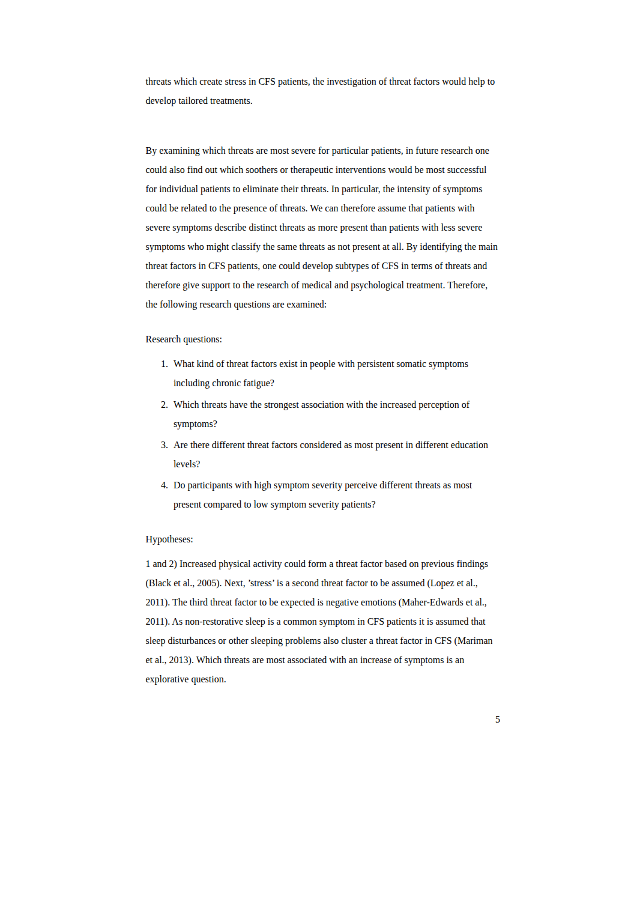threats which create stress in CFS patients, the investigation of threat factors would help to develop tailored treatments.
By examining which threats are most severe for particular patients, in future research one could also find out which soothers or therapeutic interventions would be most successful for individual patients to eliminate their threats. In particular, the intensity of symptoms could be related to the presence of threats. We can therefore assume that patients with severe symptoms describe distinct threats as more present than patients with less severe symptoms who might classify the same threats as not present at all. By identifying the main threat factors in CFS patients, one could develop subtypes of CFS in terms of threats and therefore give support to the research of medical and psychological treatment. Therefore, the following research questions are examined:
Research questions:
What kind of threat factors exist in people with persistent somatic symptoms including chronic fatigue?
Which threats have the strongest association with the increased perception of symptoms?
Are there different threat factors considered as most present in different education levels?
Do participants with high symptom severity perceive different threats as most present compared to low symptom severity patients?
Hypotheses:
1 and 2) Increased physical activity could form a threat factor based on previous findings (Black et al., 2005). Next, ’stress’ is a second threat factor to be assumed (Lopez et al., 2011). The third threat factor to be expected is negative emotions (Maher-Edwards et al., 2011). As non-restorative sleep is a common symptom in CFS patients it is assumed that sleep disturbances or other sleeping problems also cluster a threat factor in CFS (Mariman et al., 2013). Which threats are most associated with an increase of symptoms is an explorative question.
5